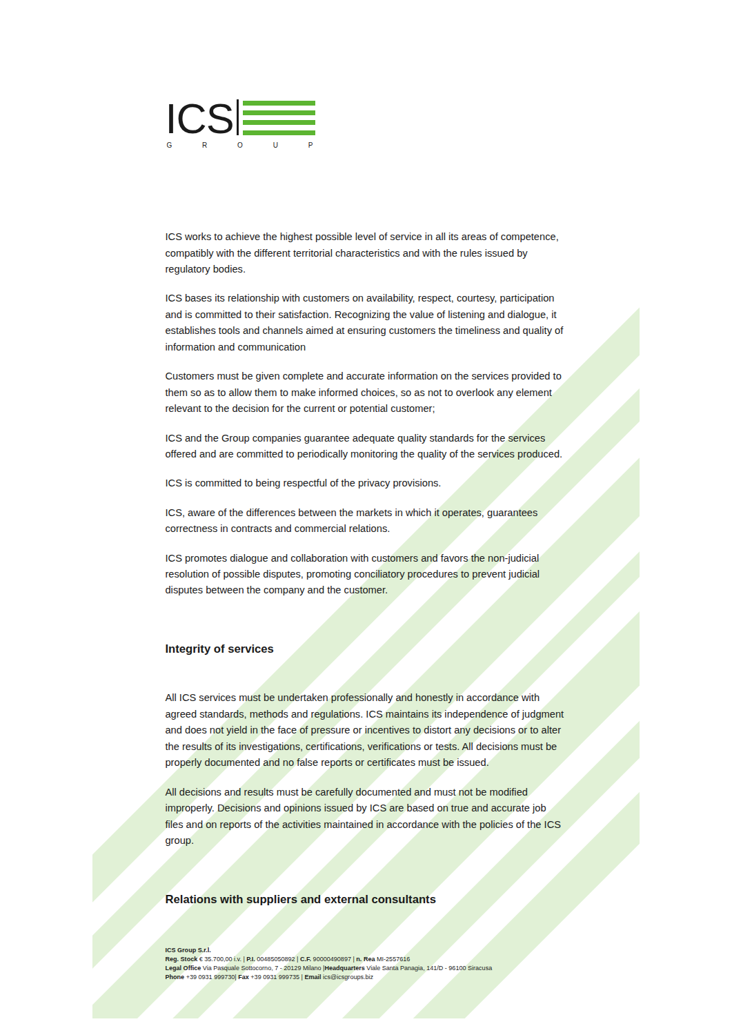ICS
GROUP
ICS works to achieve the highest possible level of service in all its areas of competence, compatibly with the different territorial characteristics and with the rules issued by regulatory bodies.
ICS bases its relationship with customers on availability, respect, courtesy, participation and is committed to their satisfaction. Recognizing the value of listening and dialogue, it establishes tools and channels aimed at ensuring customers the timeliness and quality of information and communication
Customers must be given complete and accurate information on the services provided to them so as to allow them to make informed choices, so as not to overlook any element relevant to the decision for the current or potential customer;
ICS and the Group companies guarantee adequate quality standards for the services offered and are committed to periodically monitoring the quality of the services produced.
ICS is committed to being respectful of the privacy provisions.
ICS, aware of the differences between the markets in which it operates, guarantees correctness in contracts and commercial relations.
ICS promotes dialogue and collaboration with customers and favors the non-judicial resolution of possible disputes, promoting conciliatory procedures to prevent judicial disputes between the company and the customer.
Integrity of services
All ICS services must be undertaken professionally and honestly in accordance with agreed standards, methods and regulations. ICS maintains its independence of judgment and does not yield in the face of pressure or incentives to distort any decisions or to alter the results of its investigations, certifications, verifications or tests. All decisions must be properly documented and no false reports or certificates must be issued.
All decisions and results must be carefully documented and must not be modified improperly. Decisions and opinions issued by ICS are based on true and accurate job files and on reports of the activities maintained in accordance with the policies of the ICS group.
Relations with suppliers and external consultants
ICS Group S.r.l.
Reg. Stock € 35.700,00 i.v. | P.I. 00485050892 | C.F. 90000490897 | n. Rea MI-2557616
Legal Office Via Pasquale Sottocorno, 7 - 20129 Milano |Headquarters Viale Santa Panagia, 141/D - 96100 Siracusa
Phone +39 0931 999730| Fax +39 0931 999735 | Email ics@icsgroups.biz